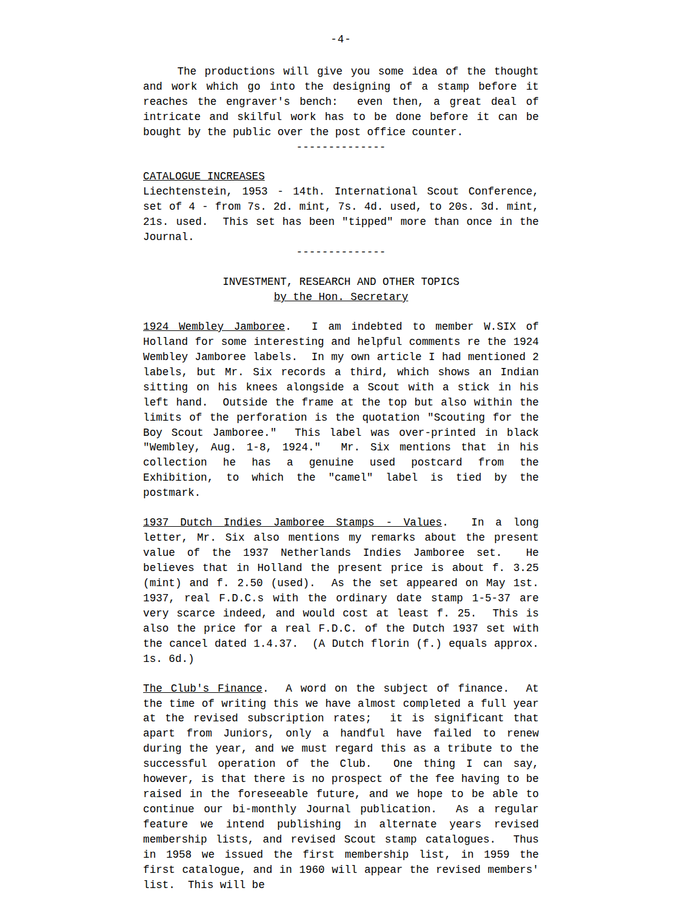-4-
The productions will give you some idea of the thought and work which go into the designing of a stamp before it reaches the engraver's bench: even then, a great deal of intricate and skilful work has to be done before it can be bought by the public over the post office counter.
--------------
CATALOGUE INCREASES
Liechtenstein, 1953 - 14th. International Scout Conference, set of 4 - from 7s. 2d. mint, 7s. 4d. used, to 20s. 3d. mint, 21s. used. This set has been "tipped" more than once in the Journal.
--------------
INVESTMENT, RESEARCH AND OTHER TOPICS
by the Hon. Secretary
1924 Wembley Jamboree. I am indebted to member W.SIX of Holland for some interesting and helpful comments re the 1924 Wembley Jamboree labels. In my own article I had mentioned 2 labels, but Mr. Six records a third, which shows an Indian sitting on his knees alongside a Scout with a stick in his left hand. Outside the frame at the top but also within the limits of the perforation is the quotation "Scouting for the Boy Scout Jamboree." This label was over-printed in black "Wembley, Aug. 1-8, 1924." Mr. Six mentions that in his collection he has a genuine used postcard from the Exhibition, to which the "camel" label is tied by the postmark.
1937 Dutch Indies Jamboree Stamps - Values. In a long letter, Mr. Six also mentions my remarks about the present value of the 1937 Netherlands Indies Jamboree set. He believes that in Holland the present price is about f. 3.25 (mint) and f. 2.50 (used). As the set appeared on May 1st. 1937, real F.D.C.s with the ordinary date stamp 1-5-37 are very scarce indeed, and would cost at least f. 25. This is also the price for a real F.D.C. of the Dutch 1937 set with the cancel dated 1.4.37. (A Dutch florin (f.) equals approx. 1s. 6d.)
The Club's Finance. A word on the subject of finance. At the time of writing this we have almost completed a full year at the revised subscription rates; it is significant that apart from Juniors, only a handful have failed to renew during the year, and we must regard this as a tribute to the successful operation of the Club. One thing I can say, however, is that there is no prospect of the fee having to be raised in the foreseeable future, and we hope to be able to continue our bi-monthly Journal publication. As a regular feature we intend publishing in alternate years revised membership lists, and revised Scout stamp catalogues. Thus in 1958 we issued the first membership list, in 1959 the first catalogue, and in 1960 will appear the revised members' list. This will be